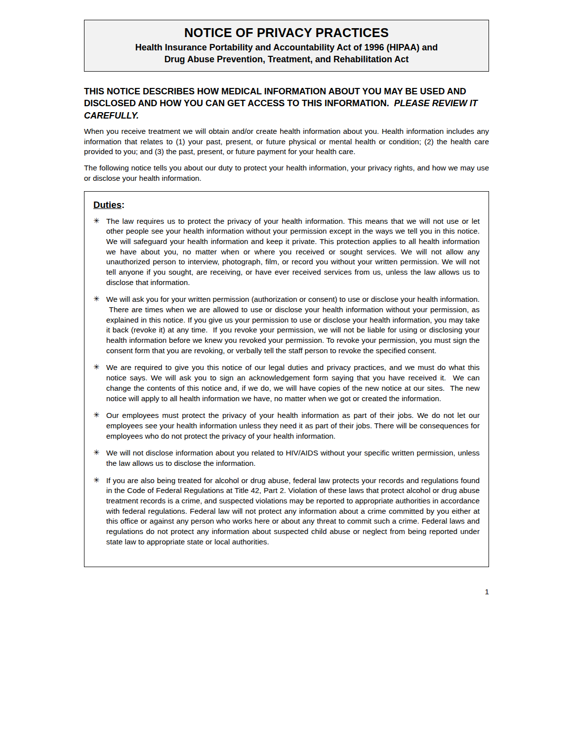NOTICE OF PRIVACY PRACTICES
Health Insurance Portability and Accountability Act of 1996 (HIPAA) and
Drug Abuse Prevention, Treatment, and Rehabilitation Act
THIS NOTICE DESCRIBES HOW MEDICAL INFORMATION ABOUT YOU MAY BE USED AND DISCLOSED AND HOW YOU CAN GET ACCESS TO THIS INFORMATION. PLEASE REVIEW IT CAREFULLY.
When you receive treatment we will obtain and/or create health information about you. Health information includes any information that relates to (1) your past, present, or future physical or mental health or condition; (2) the health care provided to you; and (3) the past, present, or future payment for your health care.
The following notice tells you about our duty to protect your health information, your privacy rights, and how we may use or disclose your health information.
Duties
:
The law requires us to protect the privacy of your health information. This means that we will not use or let other people see your health information without your permission except in the ways we tell you in this notice. We will safeguard your health information and keep it private. This protection applies to all health information we have about you, no matter when or where you received or sought services. We will not allow any unauthorized person to interview, photograph, film, or record you without your written permission. We will not tell anyone if you sought, are receiving, or have ever received services from us, unless the law allows us to disclose that information.
We will ask you for your written permission (authorization or consent) to use or disclose your health information. There are times when we are allowed to use or disclose your health information without your permission, as explained in this notice. If you give us your permission to use or disclose your health information, you may take it back (revoke it) at any time. If you revoke your permission, we will not be liable for using or disclosing your health information before we knew you revoked your permission. To revoke your permission, you must sign the consent form that you are revoking, or verbally tell the staff person to revoke the specified consent.
We are required to give you this notice of our legal duties and privacy practices, and we must do what this notice says. We will ask you to sign an acknowledgement form saying that you have received it. We can change the contents of this notice and, if we do, we will have copies of the new notice at our sites. The new notice will apply to all health information we have, no matter when we got or created the information.
Our employees must protect the privacy of your health information as part of their jobs. We do not let our employees see your health information unless they need it as part of their jobs. There will be consequences for employees who do not protect the privacy of your health information.
We will not disclose information about you related to HIV/AIDS without your specific written permission, unless the law allows us to disclose the information.
If you are also being treated for alcohol or drug abuse, federal law protects your records and regulations found in the Code of Federal Regulations at Title 42, Part 2. Violation of these laws that protect alcohol or drug abuse treatment records is a crime, and suspected violations may be reported to appropriate authorities in accordance with federal regulations. Federal law will not protect any information about a crime committed by you either at this office or against any person who works here or about any threat to commit such a crime. Federal laws and regulations do not protect any information about suspected child abuse or neglect from being reported under state law to appropriate state or local authorities.
1